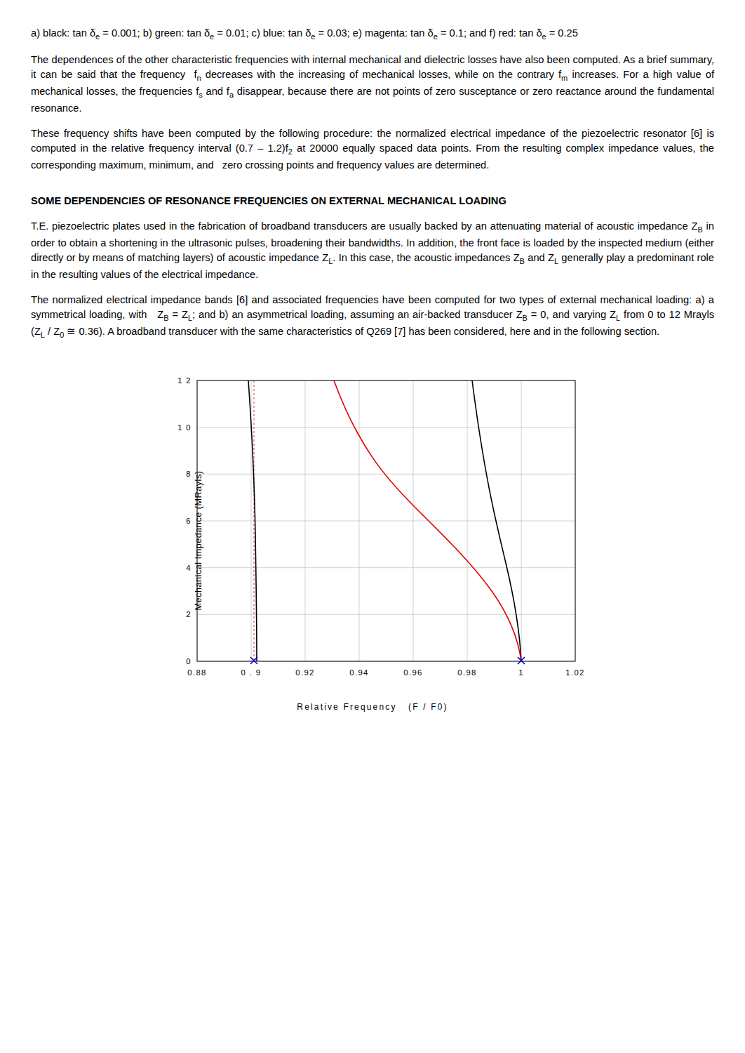a) black: tan δe = 0.001; b) green: tan δe = 0.01; c) blue: tan δe = 0.03; e) magenta: tan δe = 0.1; and f) red: tan δe = 0.25
The dependences of the other characteristic frequencies with internal mechanical and dielectric losses have also been computed. As a brief summary, it can be said that the frequency fn decreases with the increasing of mechanical losses, while on the contrary fm increases. For a high value of mechanical losses, the frequencies fs and fa disappear, because there are not points of zero susceptance or zero reactance around the fundamental resonance.
These frequency shifts have been computed by the following procedure: the normalized electrical impedance of the piezoelectric resonator [6] is computed in the relative frequency interval (0.7 – 1.2)f2 at 20000 equally spaced data points. From the resulting complex impedance values, the corresponding maximum, minimum, and zero crossing points and frequency values are determined.
Some dependencies of resonance frequencies on external mechanical loading
T.E. piezoelectric plates used in the fabrication of broadband transducers are usually backed by an attenuating material of acoustic impedance ZB in order to obtain a shortening in the ultrasonic pulses, broadening their bandwidths. In addition, the front face is loaded by the inspected medium (either directly or by means of matching layers) of acoustic impedance ZL. In this case, the acoustic impedances ZB and ZL generally play a predominant role in the resulting values of the electrical impedance.
The normalized electrical impedance bands [6] and associated frequencies have been computed for two types of external mechanical loading: a) a symmetrical loading, with ZB = ZL; and b) an asymmetrical loading, assuming an air-backed transducer ZB = 0, and varying ZL from 0 to 12 Mrayls (ZL / Z0 ≅ 0.36). A broadband transducer with the same characteristics of Q269 [7] has been considered, here and in the following section.
Mechanical Impedance (MRayls)
0 2 4 6 8 1 0 1 2 0.88 0 . 9 0.92 0.94 0.96 0.98 1 1.02
Relative Frequency (F / F0)